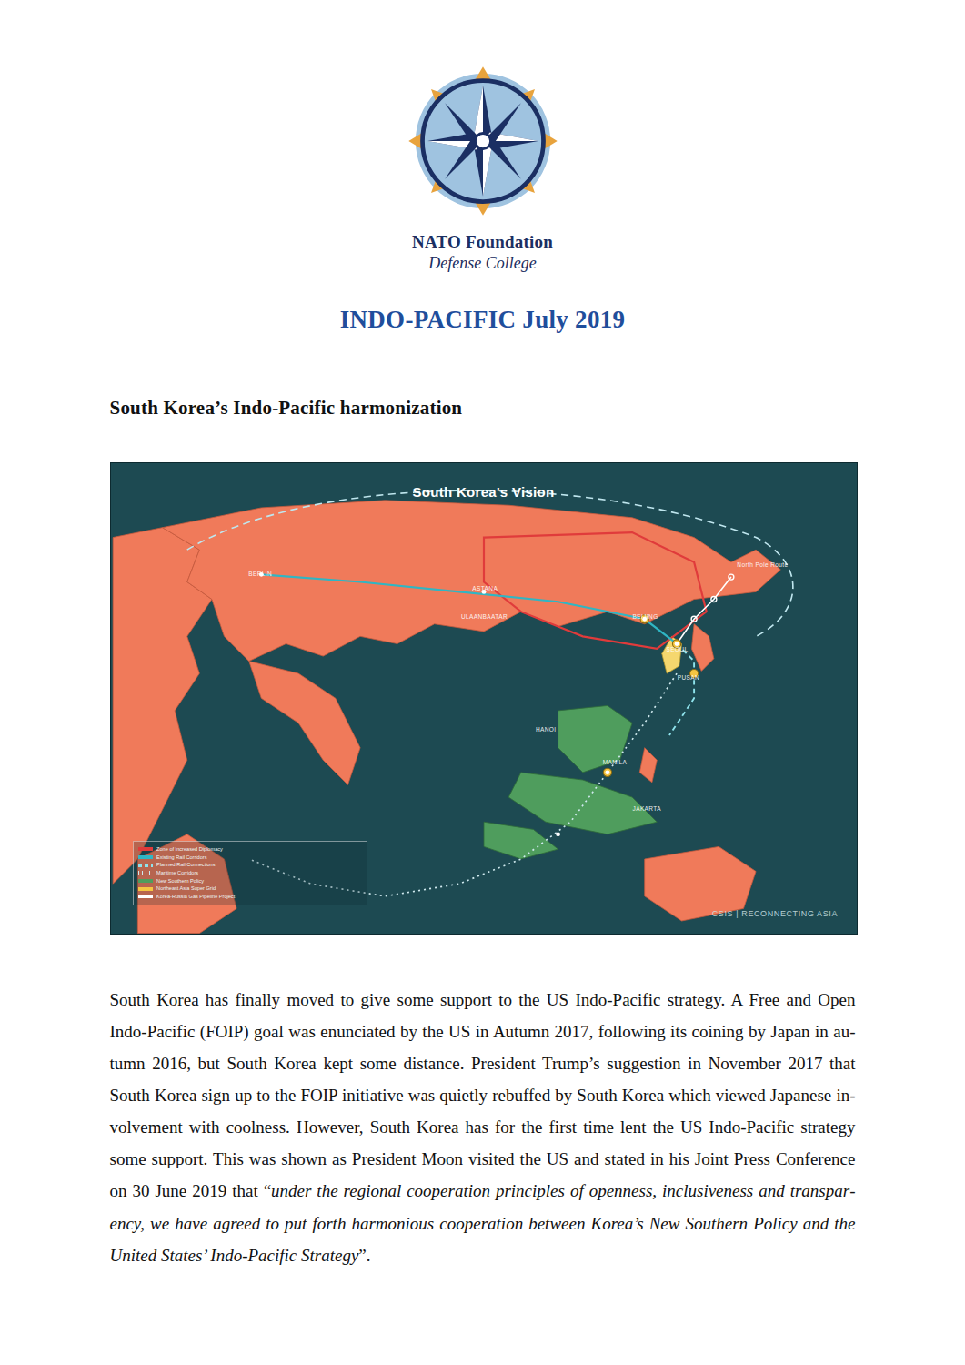NATO Foundation
Defense College
INDO-PACIFIC July 2019
South Korea’s Indo-Pacific harmonization
South Korea's Vision
BERLIN ASTANA ULAANBAATAR BEIJING SEOUL North Pole Route PUSAN MANILA JAKARTA HANOI
Zone of Increased Diplomacy
Existing Rail Corridors
Planned Rail Connections
Maritime Corridors
New Southern Policy
Northeast Asia Super Grid
Korea-Russia Gas Pipeline Project
CSIS | RECONNECTING ASIA
South Korea has finally moved to give some support to the US Indo-Pacific strategy. A Free and Open Indo-Pacific (FOIP) goal was enunciated by the US in Autumn 2017, following its coining by Japan in autumn 2016, but South Korea kept some distance. President Trump’s suggestion in November 2017 that South Korea sign up to the FOIP initiative was quietly rebuffed by South Korea which viewed Japanese involvement with coolness. However, South Korea has for the first time lent the US Indo-Pacific strategy some support. This was shown as President Moon visited the US and stated in his Joint Press Conference on 30 June 2019 that “under the regional cooperation principles of openness, inclusiveness and transparency, we have agreed to put forth harmonious cooperation between Korea’s New Southern Policy and the United States’ Indo-Pacific Strategy”.